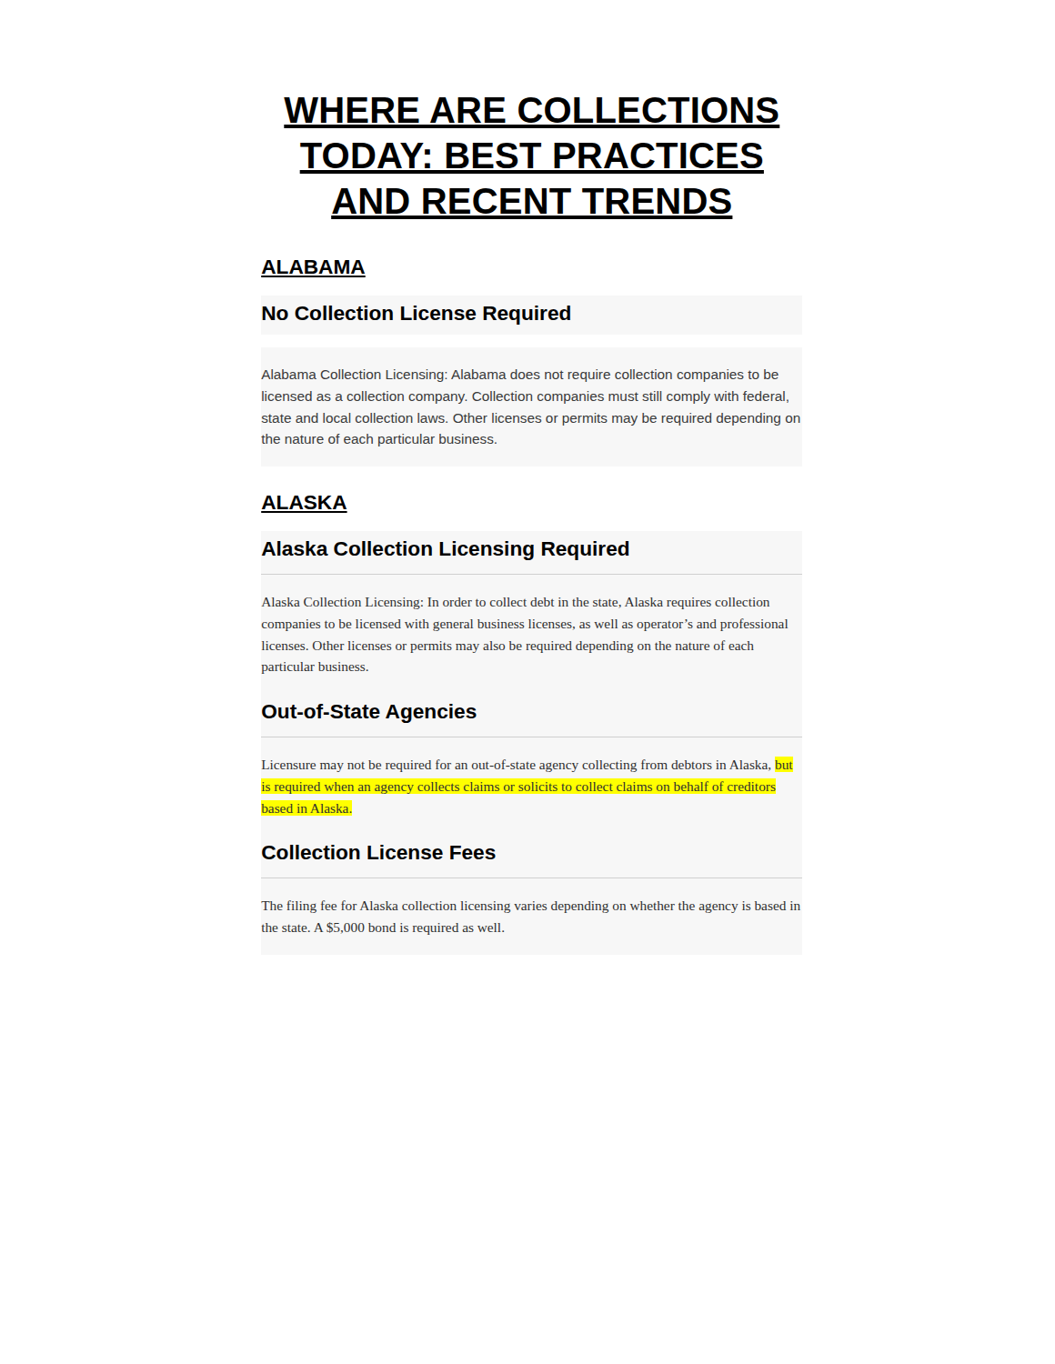WHERE ARE COLLECTIONS TODAY: BEST PRACTICES AND RECENT TRENDS
ALABAMA
No Collection License Required
Alabama Collection Licensing: Alabama does not require collection companies to be licensed as a collection company. Collection companies must still comply with federal, state and local collection laws. Other licenses or permits may be required depending on the nature of each particular business.
ALASKA
Alaska Collection Licensing Required
Alaska Collection Licensing: In order to collect debt in the state, Alaska requires collection companies to be licensed with general business licenses, as well as operator’s and professional licenses. Other licenses or permits may also be required depending on the nature of each particular business.
Out-of-State Agencies
Licensure may not be required for an out-of-state agency collecting from debtors in Alaska, but is required when an agency collects claims or solicits to collect claims on behalf of creditors based in Alaska.
Collection License Fees
The filing fee for Alaska collection licensing varies depending on whether the agency is based in the state. A $5,000 bond is required as well.